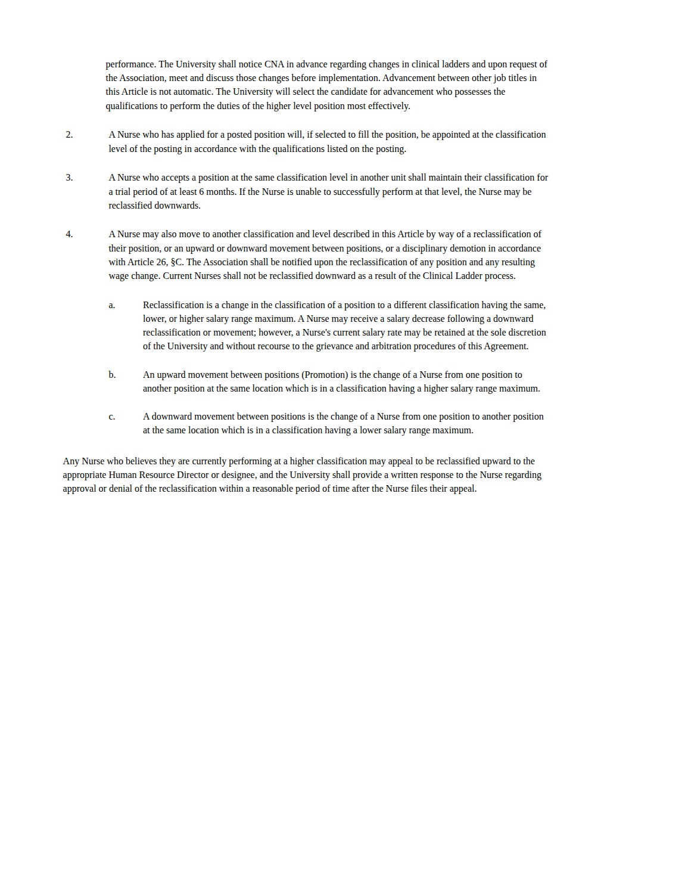performance. The University shall notice CNA in advance regarding changes in clinical ladders and upon request of the Association, meet and discuss those changes before implementation. Advancement between other job titles in this Article is not automatic. The University will select the candidate for advancement who possesses the qualifications to perform the duties of the higher level position most effectively.
2.
A Nurse who has applied for a posted position will, if selected to fill the position, be appointed at the classification level of the posting in accordance with the qualifications listed on the posting.
3.
A Nurse who accepts a position at the same classification level in another unit shall maintain their classification for a trial period of at least 6 months. If the Nurse is unable to successfully perform at that level, the Nurse may be reclassified downwards.
4.
A Nurse may also move to another classification and level described in this Article by way of a reclassification of their position, or an upward or downward movement between positions, or a disciplinary demotion in accordance with Article 26, §C. The Association shall be notified upon the reclassification of any position and any resulting wage change. Current Nurses shall not be reclassified downward as a result of the Clinical Ladder process.
a.
Reclassification is a change in the classification of a position to a different classification having the same, lower, or higher salary range maximum. A Nurse may receive a salary decrease following a downward reclassification or movement; however, a Nurse's current salary rate may be retained at the sole discretion of the University and without recourse to the grievance and arbitration procedures of this Agreement.
b.
An upward movement between positions (Promotion) is the change of a Nurse from one position to another position at the same location which is in a classification having a higher salary range maximum.
c.
A downward movement between positions is the change of a Nurse from one position to another position at the same location which is in a classification having a lower salary range maximum.
Any Nurse who believes they are currently performing at a higher classification may appeal to be reclassified upward to the appropriate Human Resource Director or designee, and the University shall provide a written response to the Nurse regarding approval or denial of the reclassification within a reasonable period of time after the Nurse files their appeal.